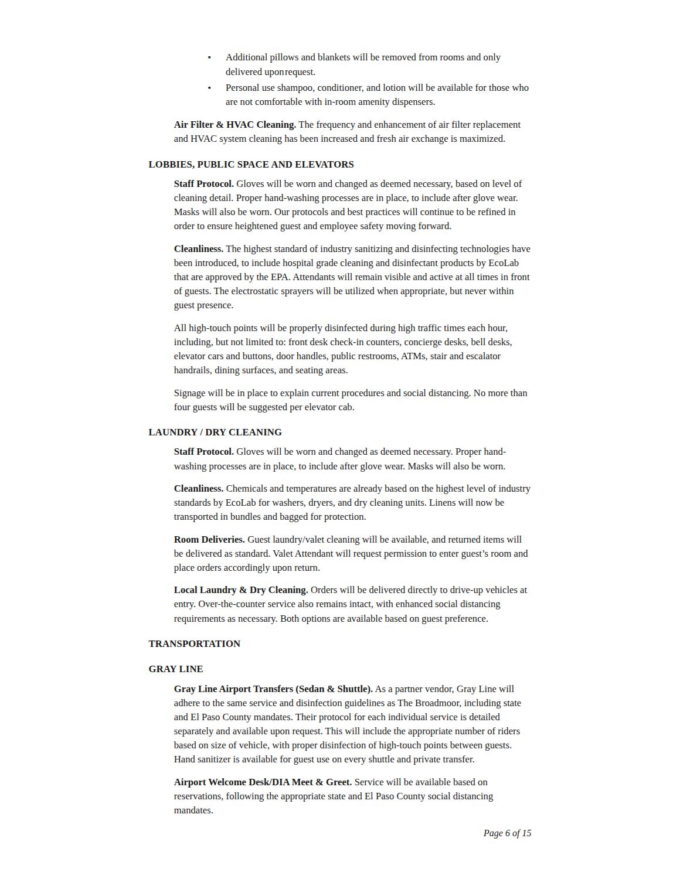Additional pillows and blankets will be removed from rooms and only delivered upon request.
Personal use shampoo, conditioner, and lotion will be available for those who are not comfortable with in-room amenity dispensers.
Air Filter & HVAC Cleaning. The frequency and enhancement of air filter replacement and HVAC system cleaning has been increased and fresh air exchange is maximized.
Lobbies, Public Space and Elevators
Staff Protocol. Gloves will be worn and changed as deemed necessary, based on level of cleaning detail. Proper hand-washing processes are in place, to include after glove wear. Masks will also be worn. Our protocols and best practices will continue to be refined in order to ensure heightened guest and employee safety moving forward.
Cleanliness. The highest standard of industry sanitizing and disinfecting technologies have been introduced, to include hospital grade cleaning and disinfectant products by EcoLab that are approved by the EPA. Attendants will remain visible and active at all times in front of guests. The electrostatic sprayers will be utilized when appropriate, but never within guest presence.
All high-touch points will be properly disinfected during high traffic times each hour, including, but not limited to: front desk check-in counters, concierge desks, bell desks, elevator cars and buttons, door handles, public restrooms, ATMs, stair and escalator handrails, dining surfaces, and seating areas.
Signage will be in place to explain current procedures and social distancing. No more than four guests will be suggested per elevator cab.
Laundry / Dry Cleaning
Staff Protocol. Gloves will be worn and changed as deemed necessary. Proper hand-washing processes are in place, to include after glove wear. Masks will also be worn.
Cleanliness. Chemicals and temperatures are already based on the highest level of industry standards by EcoLab for washers, dryers, and dry cleaning units. Linens will now be transported in bundles and bagged for protection.
Room Deliveries. Guest laundry/valet cleaning will be available, and returned items will be delivered as standard. Valet Attendant will request permission to enter guest’s room and place orders accordingly upon return.
Local Laundry & Dry Cleaning. Orders will be delivered directly to drive-up vehicles at entry. Over-the-counter service also remains intact, with enhanced social distancing requirements as necessary. Both options are available based on guest preference.
Transportation
Gray Line
Gray Line Airport Transfers (Sedan & Shuttle). As a partner vendor, Gray Line will adhere to the same service and disinfection guidelines as The Broadmoor, including state and El Paso County mandates. Their protocol for each individual service is detailed separately and available upon request. This will include the appropriate number of riders based on size of vehicle, with proper disinfection of high-touch points between guests. Hand sanitizer is available for guest use on every shuttle and private transfer.
Airport Welcome Desk/DIA Meet & Greet. Service will be available based on reservations, following the appropriate state and El Paso County social distancing mandates.
Page 6 of 15